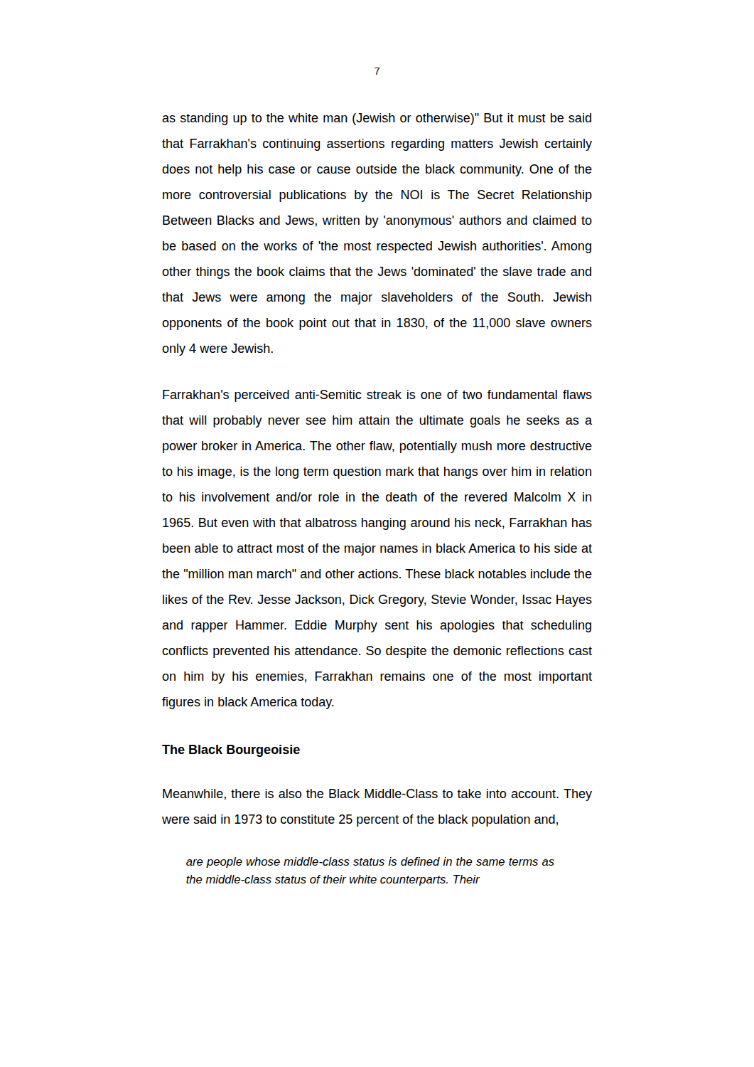7
as standing up to the white man (Jewish or otherwise)" But it must be said that Farrakhan's continuing assertions regarding matters Jewish certainly does not help his case or cause outside the black community. One of the more controversial publications by the NOI is The Secret Relationship Between Blacks and Jews, written by 'anonymous' authors and claimed to be based on the works of 'the most respected Jewish authorities'. Among other things the book claims that the Jews 'dominated' the slave trade and that Jews were among the major slaveholders of the South. Jewish opponents of the book point out that in 1830, of the 11,000 slave owners only 4 were Jewish.
Farrakhan's perceived anti-Semitic streak is one of two fundamental flaws that will probably never see him attain the ultimate goals he seeks as a power broker in America. The other flaw, potentially mush more destructive to his image, is the long term question mark that hangs over him in relation to his involvement and/or role in the death of the revered Malcolm X in 1965. But even with that albatross hanging around his neck, Farrakhan has been able to attract most of the major names in black America to his side at the "million man march" and other actions. These black notables include the likes of the Rev. Jesse Jackson, Dick Gregory, Stevie Wonder, Issac Hayes and rapper Hammer. Eddie Murphy sent his apologies that scheduling conflicts prevented his attendance. So despite the demonic reflections cast on him by his enemies, Farrakhan remains one of the most important figures in black America today.
The Black Bourgeoisie
Meanwhile, there is also the Black Middle-Class to take into account. They were said in 1973 to constitute 25 percent of the black population and,
are people whose middle-class status is defined in the same terms as the middle-class status of their white counterparts. Their